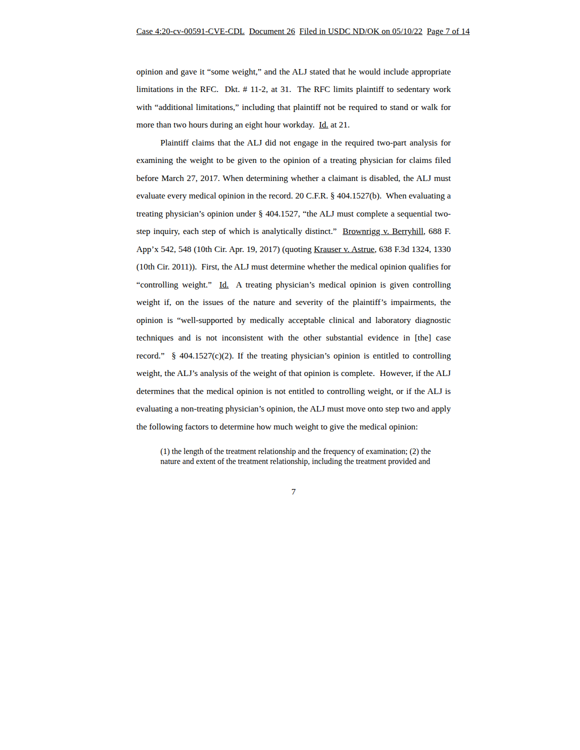Case 4:20-cv-00591-CVE-CDL Document 26 Filed in USDC ND/OK on 05/10/22 Page 7 of 14
opinion and gave it “some weight,” and the ALJ stated that he would include appropriate limitations in the RFC. Dkt. # 11-2, at 31. The RFC limits plaintiff to sedentary work with “additional limitations,” including that plaintiff not be required to stand or walk for more than two hours during an eight hour workday. Id. at 21.
Plaintiff claims that the ALJ did not engage in the required two-part analysis for examining the weight to be given to the opinion of a treating physician for claims filed before March 27, 2017. When determining whether a claimant is disabled, the ALJ must evaluate every medical opinion in the record. 20 C.F.R. § 404.1527(b). When evaluating a treating physician’s opinion under § 404.1527, “the ALJ must complete a sequential two-step inquiry, each step of which is analytically distinct.” Brownrigg v. Berryhill, 688 F. App’x 542, 548 (10th Cir. Apr. 19, 2017) (quoting Krauser v. Astrue, 638 F.3d 1324, 1330 (10th Cir. 2011)). First, the ALJ must determine whether the medical opinion qualifies for “controlling weight.” Id. A treating physician’s medical opinion is given controlling weight if, on the issues of the nature and severity of the plaintiff’s impairments, the opinion is “well-supported by medically acceptable clinical and laboratory diagnostic techniques and is not inconsistent with the other substantial evidence in [the] case record.” § 404.1527(c)(2). If the treating physician’s opinion is entitled to controlling weight, the ALJ’s analysis of the weight of that opinion is complete. However, if the ALJ determines that the medical opinion is not entitled to controlling weight, or if the ALJ is evaluating a non-treating physician’s opinion, the ALJ must move onto step two and apply the following factors to determine how much weight to give the medical opinion:
(1) the length of the treatment relationship and the frequency of examination; (2) the nature and extent of the treatment relationship, including the treatment provided and
7